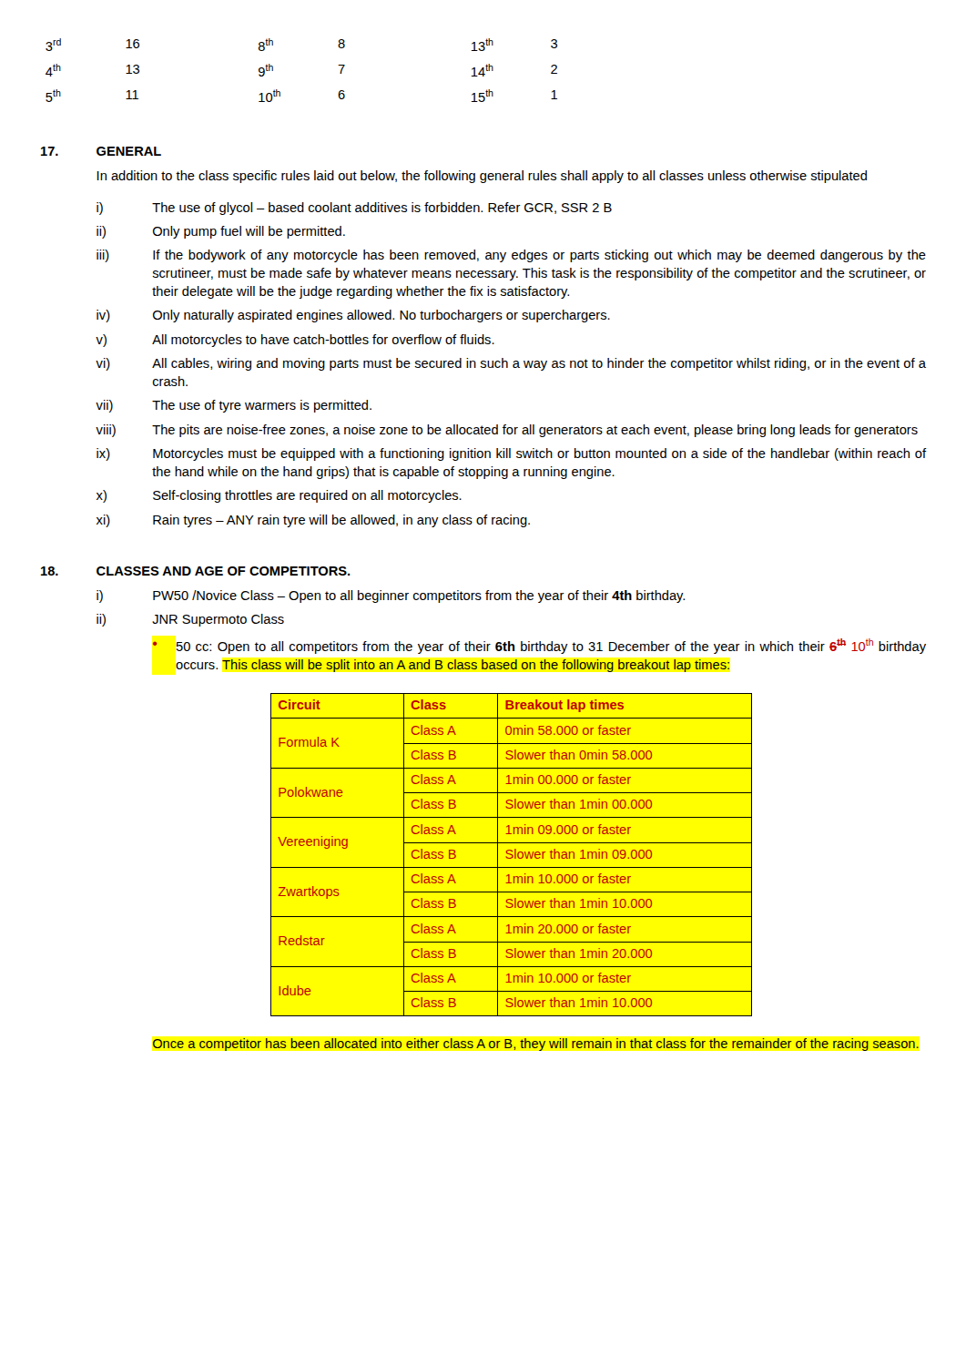| 3 rd | 16 | 8 th | 8 | 13 th | 3 |
| 4 th | 13 | 9 th | 7 | 14 th | 2 |
| 5 th | 11 | 10 th | 6 | 15 th | 1 |
17.
General
In addition to the class specific rules laid out below, the following general rules shall apply to all classes unless otherwise stipulated
i) The use of glycol – based coolant additives is forbidden. Refer GCR, SSR 2 B
ii) Only pump fuel will be permitted.
iii) If the bodywork of any motorcycle has been removed, any edges or parts sticking out which may be deemed dangerous by the scrutineer, must be made safe by whatever means necessary. This task is the responsibility of the competitor and the scrutineer, or their delegate will be the judge regarding whether the fix is satisfactory.
iv) Only naturally aspirated engines allowed. No turbochargers or superchargers.
v) All motorcycles to have catch-bottles for overflow of fluids.
vi) All cables, wiring and moving parts must be secured in such a way as not to hinder the competitor whilst riding, or in the event of a crash.
vii) The use of tyre warmers is permitted.
viii) The pits are noise-free zones, a noise zone to be allocated for all generators at each event, please bring long leads for generators
ix) Motorcycles must be equipped with a functioning ignition kill switch or button mounted on a side of the handlebar (within reach of the hand while on the hand grips) that is capable of stopping a running engine.
x) Self-closing throttles are required on all motorcycles.
xi) Rain tyres – ANY rain tyre will be allowed, in any class of racing.
18.
Classes and Age of Competitors.
i) PW50 /Novice Class – Open to all beginner competitors from the year of their 4th birthday.
ii) JNR Supermoto Class
•
50 cc: Open to all competitors from the year of their 6th birthday to 31 December of the year in which their 6th 10th birthday occurs. This class will be split into an A and B class based on the following breakout lap times:
| Circuit | Class | Breakout lap times |
| --- | --- | --- |
| Formula K | Class A | 0min 58.000 or faster |
| Class B | Slower than 0min 58.000 |
| Polokwane | Class A | 1min 00.000 or faster |
| Class B | Slower than 1min 00.000 |
| Vereeniging | Class A | 1min 09.000 or faster |
| Class B | Slower than 1min 09.000 |
| Zwartkops | Class A | 1min 10.000 or faster |
| Class B | Slower than 1min 10.000 |
| Redstar | Class A | 1min 20.000 or faster |
| Class B | Slower than 1min 20.000 |
| Idube | Class A | 1min 10.000 or faster |
| Class B | Slower than 1min 10.000 |
Once a competitor has been allocated into either class A or B, they will remain in that class for the remainder of the racing season.